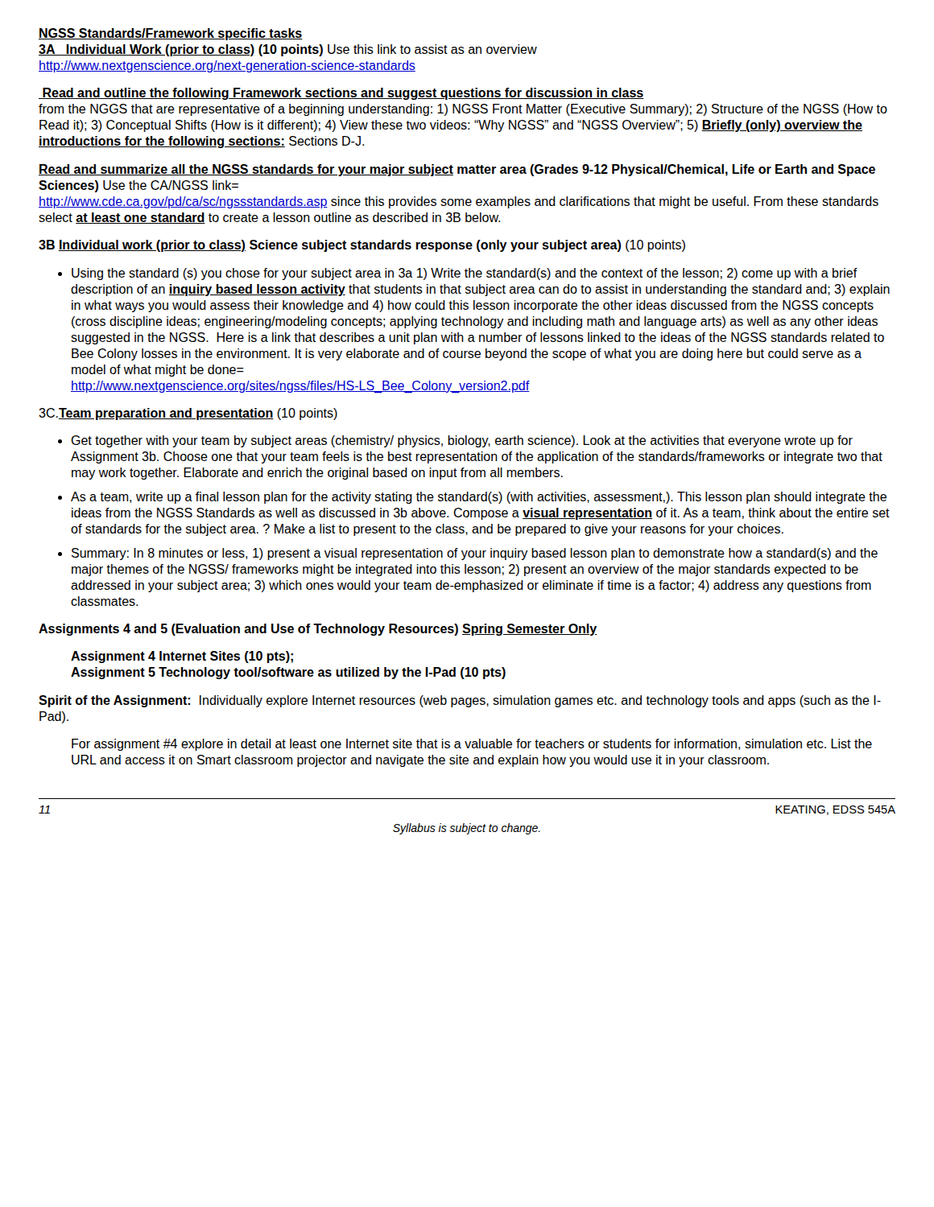NGSS Standards/Framework specific tasks
3A Individual Work (prior to class) (10 points) Use this link to assist as an overview
http://www.nextgenscience.org/next-generation-science-standards
Read and outline the following Framework sections and suggest questions for discussion in class
from the NGGS that are representative of a beginning understanding: 1) NGSS Front Matter (Executive Summary); 2) Structure of the NGSS (How to Read it); 3) Conceptual Shifts (How is it different); 4) View these two videos: “Why NGSS” and “NGSS Overview”; 5) Briefly (only) overview the introductions for the following sections: Sections D-J.
Read and summarize all the NGSS standards for your major subject matter area (Grades 9-12 Physical/Chemical, Life or Earth and Space Sciences) Use the CA/NGSS link=
http://www.cde.ca.gov/pd/ca/sc/ngssstandards.asp since this provides some examples and clarifications that might be useful. From these standards select at least one standard to create a lesson outline as described in 3B below.
3B Individual work (prior to class) Science subject standards response (only your subject area) (10 points)
Using the standard (s) you chose for your subject area in 3a 1) Write the standard(s) and the context of the lesson; 2) come up with a brief description of an inquiry based lesson activity that students in that subject area can do to assist in understanding the standard and; 3) explain in what ways you would assess their knowledge and 4) how could this lesson incorporate the other ideas discussed from the NGSS concepts (cross discipline ideas; engineering/modeling concepts; applying technology and including math and language arts) as well as any other ideas suggested in the NGSS. Here is a link that describes a unit plan with a number of lessons linked to the ideas of the NGSS standards related to Bee Colony losses in the environment. It is very elaborate and of course beyond the scope of what you are doing here but could serve as a model of what might be done=
http://www.nextgenscience.org/sites/ngss/files/HS-LS_Bee_Colony_version2.pdf
3C.Team preparation and presentation (10 points)
Get together with your team by subject areas (chemistry/ physics, biology, earth science). Look at the activities that everyone wrote up for Assignment 3b. Choose one that your team feels is the best representation of the application of the standards/frameworks or integrate two that may work together. Elaborate and enrich the original based on input from all members.
As a team, write up a final lesson plan for the activity stating the standard(s) (with activities, assessment,). This lesson plan should integrate the ideas from the NGSS Standards as well as discussed in 3b above. Compose a visual representation of it. As a team, think about the entire set of standards for the subject area. ? Make a list to present to the class, and be prepared to give your reasons for your choices.
Summary: In 8 minutes or less, 1) present a visual representation of your inquiry based lesson plan to demonstrate how a standard(s) and the major themes of the NGSS/ frameworks might be integrated into this lesson; 2) present an overview of the major standards expected to be addressed in your subject area; 3) which ones would your team de-emphasized or eliminate if time is a factor; 4) address any questions from classmates.
Assignments 4 and 5 (Evaluation and Use of Technology Resources) Spring Semester Only
Assignment 4 Internet Sites (10 pts);
Assignment 5 Technology tool/software as utilized by the I-Pad (10 pts)
Spirit of the Assignment: Individually explore Internet resources (web pages, simulation games etc. and technology tools and apps (such as the I-Pad).
For assignment #4 explore in detail at least one Internet site that is a valuable for teachers or students for information, simulation etc. List the URL and access it on Smart classroom projector and navigate the site and explain how you would use it in your classroom.
11 KEATING, EDSS 545A
Syllabus is subject to change.